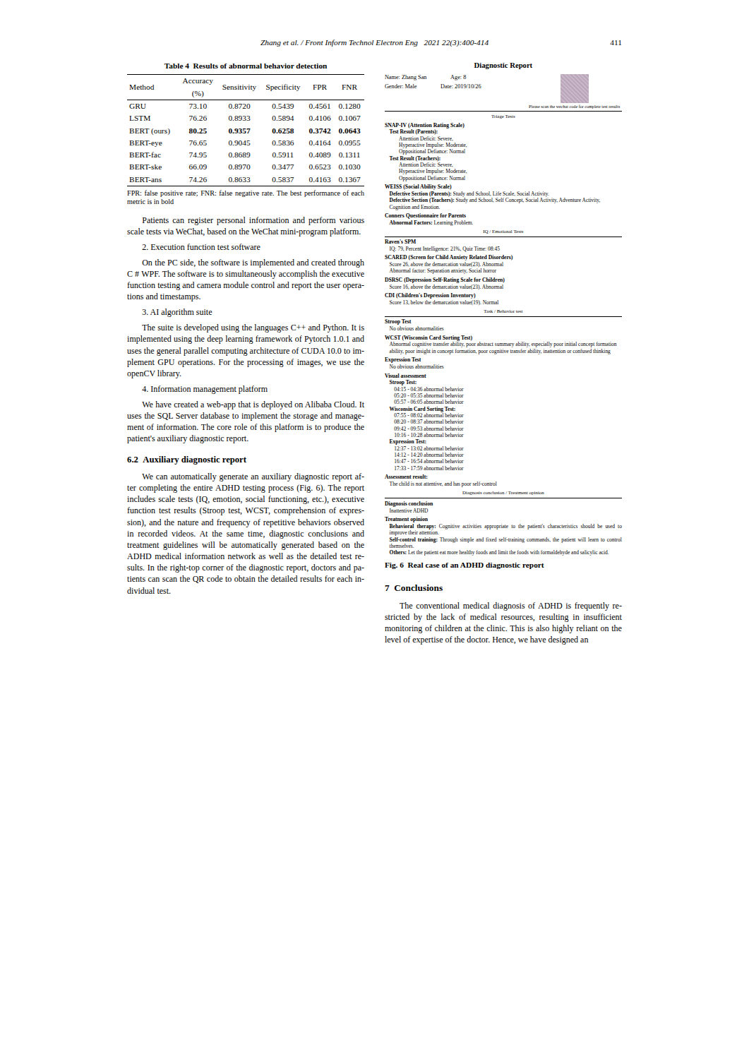Zhang et al. / Front Inform Technol Electron Eng 2021 22(3):400-414
411
Table 4 Results of abnormal behavior detection
| Method | Accuracy | Sensitivity | Specificity | FPR | FNR |
| --- | --- | --- | --- | --- | --- |
| (%) |
| GRU | 73.10 | 0.8720 | 0.5439 | 0.4561 | 0.1280 |
| LSTM | 76.26 | 0.8933 | 0.5894 | 0.4106 | 0.1067 |
| BERT (ours) | 80.25 | 0.9357 | 0.6258 | 0.3742 | 0.0643 |
| BERT-eye | 76.65 | 0.9045 | 0.5836 | 0.4164 | 0.0955 |
| BERT-fac | 74.95 | 0.8689 | 0.5911 | 0.4089 | 0.1311 |
| BERT-ske | 66.09 | 0.8970 | 0.3477 | 0.6523 | 0.1030 |
| BERT-ans | 74.26 | 0.8633 | 0.5837 | 0.4163 | 0.1367 |
FPR: false positive rate; FNR: false negative rate. The best performance of each metric is in bold
Patients can register personal information and perform various scale tests via WeChat, based on the WeChat mini-program platform.
2. Execution function test software
On the PC side, the software is implemented and created through C # WPF. The software is to simultaneously accomplish the executive function testing and camera module control and report the user operations and timestamps.
3. AI algorithm suite
The suite is developed using the languages C++ and Python. It is implemented using the deep learning framework of Pytorch 1.0.1 and uses the general parallel computing architecture of CUDA 10.0 to implement GPU operations. For the processing of images, we use the openCV library.
4. Information management platform
We have created a web-app that is deployed on Alibaba Cloud. It uses the SQL Server database to implement the storage and management of information. The core role of this platform is to produce the patient's auxiliary diagnostic report.
6.2 Auxiliary diagnostic report
We can automatically generate an auxiliary diagnostic report after completing the entire ADHD testing process (Fig. 6). The report includes scale tests (IQ, emotion, social functioning, etc.), executive function test results (Stroop test, WCST, comprehension of expression), and the nature and frequency of repetitive behaviors observed in recorded videos. At the same time, diagnostic conclusions and treatment guidelines will be automatically generated based on the ADHD medical information network as well as the detailed test results. In the right-top corner of the diagnostic report, doctors and patients can scan the QR code to obtain the detailed results for each individual test.
Diagnostic Report
Name: Zhang San Age: 8
Gender: Male Date: 2019/10/26
Please scan the wechat code for complete test results
Triage Tests
SNAP-IV (Attention Rating Scale)
Test Result (Parents):
Attention Deficit: Severe,
Hyperactive Impulse: Moderate,
Oppositional Defiance: Normal
Test Result (Teachers):
Attention Deficit: Severe,
Hyperactive Impulse: Moderate,
Oppositional Defiance: Normal
WEISS (Social Ability Scale)
Defective Section (Parents): Study and School, Life Scale, Social Activity.
Defective Section (Teachers): Study and School, Self Concept, Social Activity, Adventure Activity, Cognition and Emotion.
Conners Questionnaire for Parents
Abnormal Factors: Learning Problem.
IQ / Emotional Tests
Raven's SPM
IQ: 79, Percent Intelligence: 21%, Quiz Time: 08:45
SCARED (Screen for Child Anxiety Related Disorders)
Score 26, above the demarcation value(23). Abnormal
Abnormal factor: Separation anxiety, Social horror
DSRSC (Depression Self-Rating Scale for Children)
Score 16, above the demarcation value(23). Abnormal
CDI (Children's Depression Inventory)
Score 13, below the demarcation value(19). Normal
Task / Behavior test
Stroop Test
No obvious abnormalities
WCST (Wisconsin Card Sorting Test)
Abnormal cognitive transfer ability, poor abstract summary ability, especially poor initial concept formation ability, poor insight in concept formation, poor cognitive transfer ability, inattention or confused thinking
Expression Test
No obvious abnormalities
Visual assessment
Stroop Test:
04:15 - 04:36 abnormal behavior
05:20 - 05:35 abnormal behavior
05:57 - 06:05 abnormal behavior
Wisconsin Card Sorting Test:
07:55 - 08:02 abnormal behavior
08:20 - 08:37 abnormal behavior
09:42 - 09:53 abnormal behavior
10:16 - 10:28 abnormal behavior
Expression Test:
12:37 - 13:02 abnormal behavior
14:12 - 14:20 abnormal behavior
16:47 - 16:54 abnormal behavior
17:33 - 17:59 abnormal behavior
Assessment result:
The child is not attentive, and has poor self-control
Diagnosis conclusion / Treatment opinion
Diagnosis conclusion
Inattentive ADHD
Treatment opinion
Behavioral therapy: Cognitive activities appropriate to the patient's characteristics should be used to improve their attention.
Self-control training: Through simple and fixed self-training commands, the patient will learn to control themselves.
Others: Let the patient eat more healthy foods and limit the foods with formaldehyde and salicylic acid.
Fig. 6 Real case of an ADHD diagnostic report
7 Conclusions
The conventional medical diagnosis of ADHD is frequently restricted by the lack of medical resources, resulting in insufficient monitoring of children at the clinic. This is also highly reliant on the level of expertise of the doctor. Hence, we have designed an